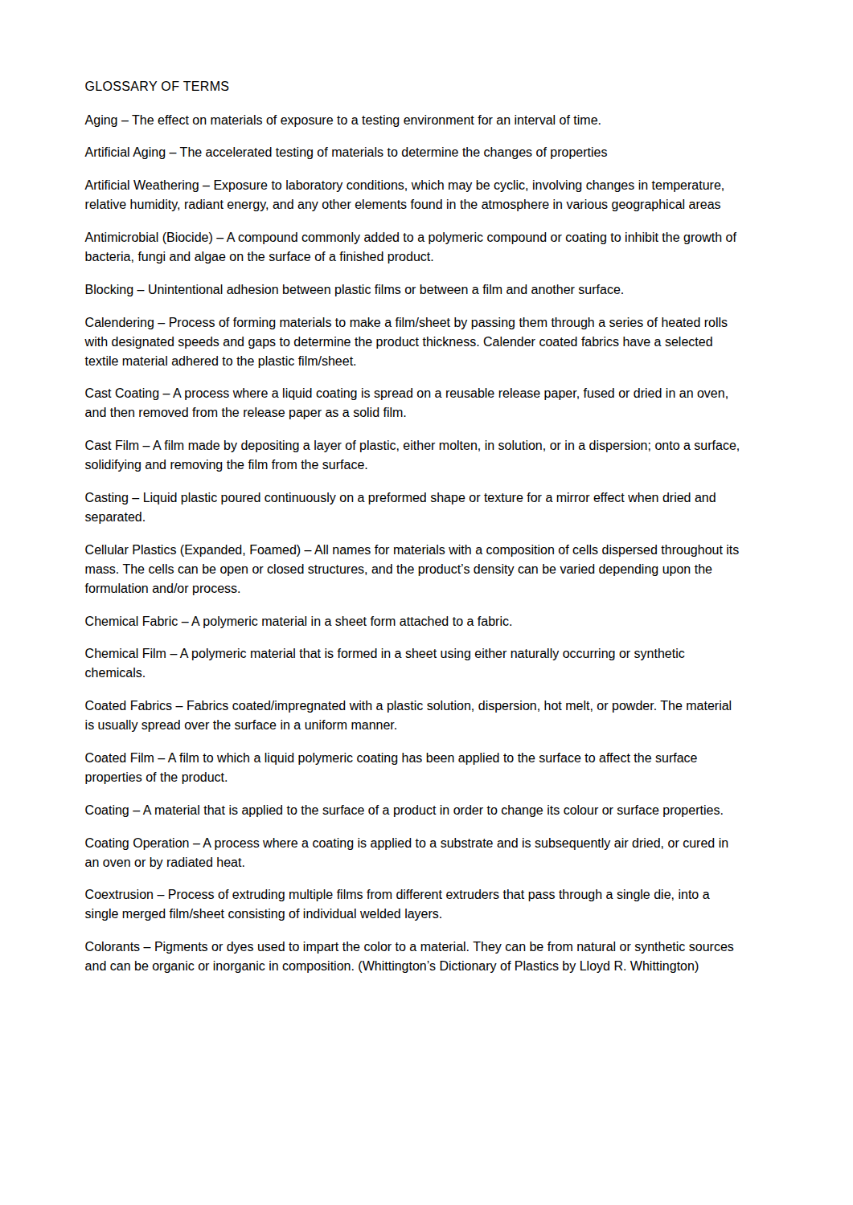GLOSSARY OF TERMS
Aging
– The effect on materials of exposure to a testing environment for an interval of time.
Artificial Aging
– The accelerated testing of materials to determine the changes of properties
Artificial Weathering
– Exposure to laboratory conditions, which may be cyclic, involving changes in temperature, relative humidity, radiant energy, and any other elements found in the atmosphere in various geographical areas
Antimicrobial (Biocide)
– A compound commonly added to a polymeric compound or coating to inhibit the growth of bacteria, fungi and algae on the surface of a finished product.
Blocking
– Unintentional adhesion between plastic films or between a film and another surface.
Calendering
– Process of forming materials to make a film/sheet by passing them through a series of heated rolls with designated speeds and gaps to determine the product thickness. Calender coated fabrics have a selected textile material adhered to the plastic film/sheet.
Cast Coating
– A process where a liquid coating is spread on a reusable release paper, fused or dried in an oven, and then removed from the release paper as a solid film.
Cast Film
– A film made by depositing a layer of plastic, either molten, in solution, or in a dispersion; onto a surface, solidifying and removing the film from the surface.
Casting
– Liquid plastic poured continuously on a preformed shape or texture for a mirror effect when dried and separated.
Cellular Plastics (Expanded, Foamed)
– All names for materials with a composition of cells dispersed throughout its mass. The cells can be open or closed structures, and the product’s density can be varied depending upon the formulation and/or process.
Chemical Fabric
– A polymeric material in a sheet form attached to a fabric.
Chemical Film
– A polymeric material that is formed in a sheet using either naturally occurring or synthetic chemicals.
Coated Fabrics
– Fabrics coated/impregnated with a plastic solution, dispersion, hot melt, or powder. The material is usually spread over the surface in a uniform manner.
Coated Film
– A film to which a liquid polymeric coating has been applied to the surface to affect the surface properties of the product.
Coating
– A material that is applied to the surface of a product in order to change its colour or surface properties.
Coating Operation
– A process where a coating is applied to a substrate and is subsequently air dried, or cured in an oven or by radiated heat.
Coextrusion
– Process of extruding multiple films from different extruders that pass through a single die, into a single merged film/sheet consisting of individual welded layers.
Colorants
– Pigments or dyes used to impart the color to a material. They can be from natural or synthetic sources and can be organic or inorganic in composition. (Whittington’s Dictionary of Plastics by Lloyd R. Whittington)